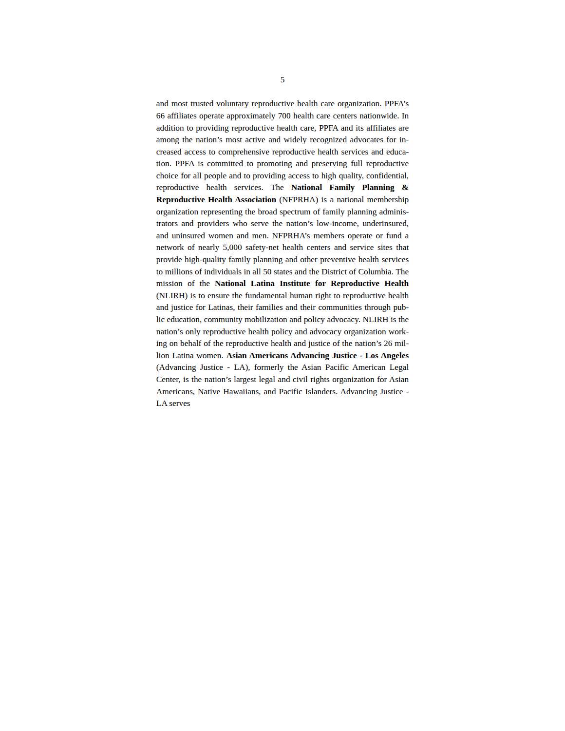5
and most trusted voluntary reproductive health care organization. PPFA’s 66 affiliates operate approximately 700 health care centers nationwide. In addition to providing reproductive health care, PPFA and its affiliates are among the nation’s most active and widely recognized advocates for increased access to comprehensive reproductive health services and education. PPFA is committed to promoting and preserving full reproductive choice for all people and to providing access to high quality, confidential, reproductive health services. The National Family Planning & Reproductive Health Association (NFPRHA) is a national membership organization representing the broad spectrum of family planning administrators and providers who serve the nation’s low-income, underinsured, and uninsured women and men. NFPRHA’s members operate or fund a network of nearly 5,000 safety-net health centers and service sites that provide high-quality family planning and other preventive health services to millions of individuals in all 50 states and the District of Columbia. The mission of the National Latina Institute for Reproductive Health (NLIRH) is to ensure the fundamental human right to reproductive health and justice for Latinas, their families and their communities through public education, community mobilization and policy advocacy. NLIRH is the nation’s only reproductive health policy and advocacy organization working on behalf of the reproductive health and justice of the nation’s 26 million Latina women. Asian Americans Advancing Justice - Los Angeles (Advancing Justice - LA), formerly the Asian Pacific American Legal Center, is the nation’s largest legal and civil rights organization for Asian Americans, Native Hawaiians, and Pacific Islanders. Advancing Justice - LA serves